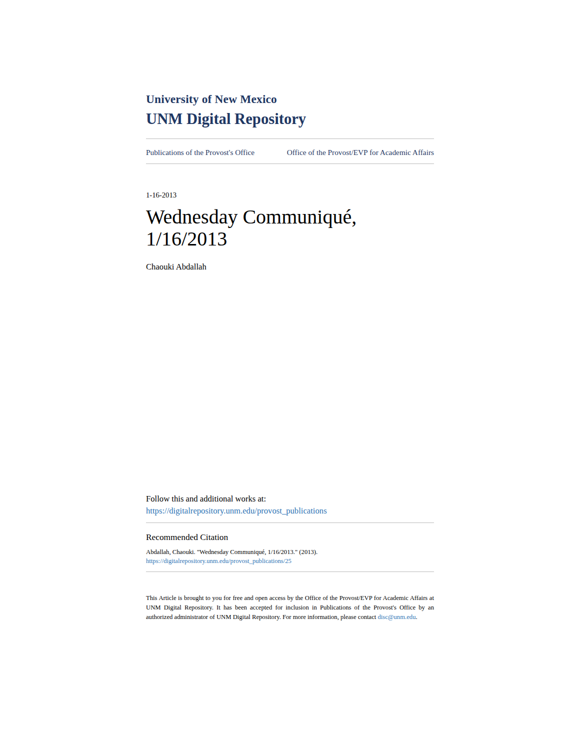University of New Mexico
UNM Digital Repository
Publications of the Provost's Office
Office of the Provost/EVP for Academic Affairs
1-16-2013
Wednesday Communiqué, 1/16/2013
Chaouki Abdallah
Follow this and additional works at: https://digitalrepository.unm.edu/provost_publications
Recommended Citation
Abdallah, Chaouki. "Wednesday Communiqué, 1/16/2013." (2013). https://digitalrepository.unm.edu/provost_publications/25
This Article is brought to you for free and open access by the Office of the Provost/EVP for Academic Affairs at UNM Digital Repository. It has been accepted for inclusion in Publications of the Provost's Office by an authorized administrator of UNM Digital Repository. For more information, please contact disc@unm.edu.